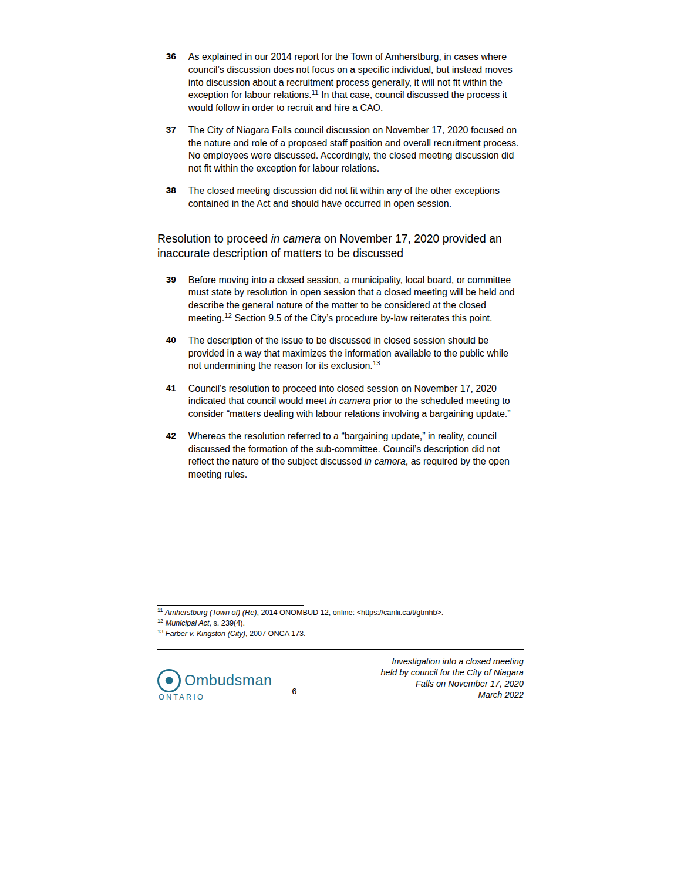36
As explained in our 2014 report for the Town of Amherstburg, in cases where council’s discussion does not focus on a specific individual, but instead moves into discussion about a recruitment process generally, it will not fit within the exception for labour relations.11 In that case, council discussed the process it would follow in order to recruit and hire a CAO.
37
The City of Niagara Falls council discussion on November 17, 2020 focused on the nature and role of a proposed staff position and overall recruitment process. No employees were discussed. Accordingly, the closed meeting discussion did not fit within the exception for labour relations.
38
The closed meeting discussion did not fit within any of the other exceptions contained in the Act and should have occurred in open session.
Resolution to proceed in camera on November 17, 2020 provided an inaccurate description of matters to be discussed
39
Before moving into a closed session, a municipality, local board, or committee must state by resolution in open session that a closed meeting will be held and describe the general nature of the matter to be considered at the closed meeting.12 Section 9.5 of the City’s procedure by-law reiterates this point.
40
The description of the issue to be discussed in closed session should be provided in a way that maximizes the information available to the public while not undermining the reason for its exclusion.13
41
Council's resolution to proceed into closed session on November 17, 2020 indicated that council would meet in camera prior to the scheduled meeting to consider “matters dealing with labour relations involving a bargaining update.”
42
Whereas the resolution referred to a “bargaining update,” in reality, council discussed the formation of the sub-committee. Council’s description did not reflect the nature of the subject discussed in camera, as required by the open meeting rules.
11 Amherstburg (Town of) (Re), 2014 ONOMBUD 12, online: <https://canlii.ca/t/gtmhb>.
12 Municipal Act, s. 239(4).
13 Farber v. Kingston (City), 2007 ONCA 173.
Ombudsman
ONTARIO
6
Investigation into a closed meeting
held by council for the City of Niagara
Falls on November 17, 2020
March 2022